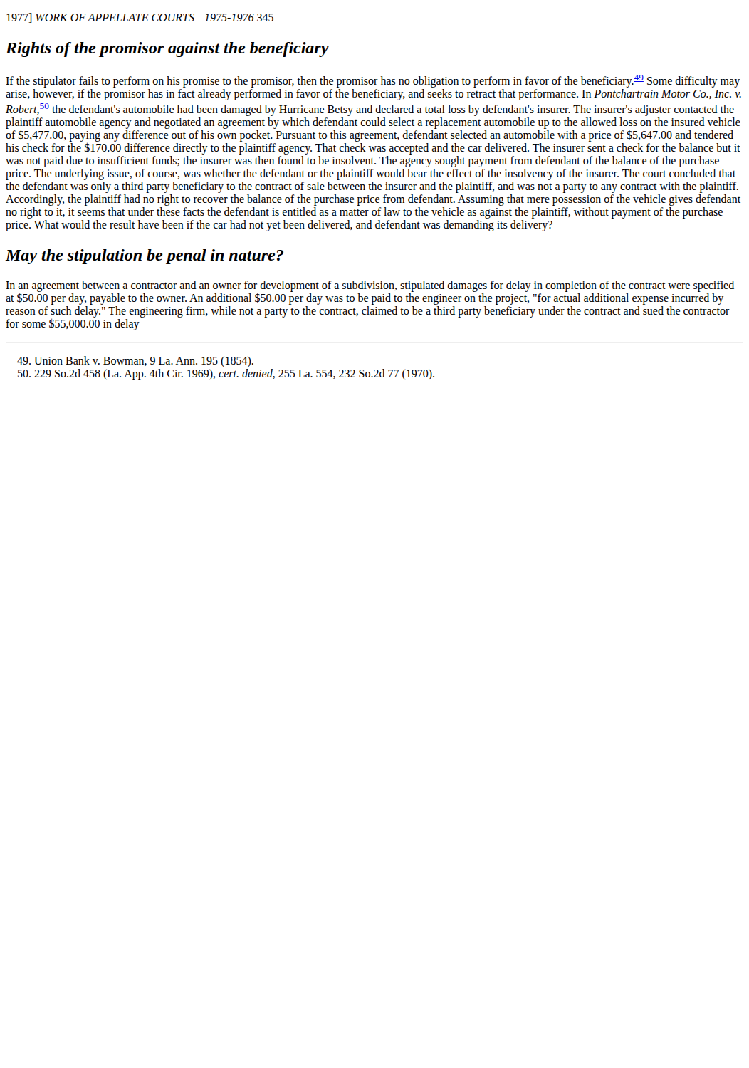1977] WORK OF APPELLATE COURTS—1975-1976 345
Rights of the promisor against the beneficiary
If the stipulator fails to perform on his promise to the promisor, then the promisor has no obligation to perform in favor of the beneficiary.49 Some difficulty may arise, however, if the promisor has in fact already performed in favor of the beneficiary, and seeks to retract that performance. In Pontchartrain Motor Co., Inc. v. Robert,50 the defendant's automobile had been damaged by Hurricane Betsy and declared a total loss by defendant's insurer. The insurer's adjuster contacted the plaintiff automobile agency and negotiated an agreement by which defendant could select a replacement automobile up to the allowed loss on the insured vehicle of $5,477.00, paying any difference out of his own pocket. Pursuant to this agreement, defendant selected an automobile with a price of $5,647.00 and tendered his check for the $170.00 difference directly to the plaintiff agency. That check was accepted and the car delivered. The insurer sent a check for the balance but it was not paid due to insufficient funds; the insurer was then found to be insolvent. The agency sought payment from defendant of the balance of the purchase price. The underlying issue, of course, was whether the defendant or the plaintiff would bear the effect of the insolvency of the insurer. The court concluded that the defendant was only a third party beneficiary to the contract of sale between the insurer and the plaintiff, and was not a party to any contract with the plaintiff. Accordingly, the plaintiff had no right to recover the balance of the purchase price from defendant. Assuming that mere possession of the vehicle gives defendant no right to it, it seems that under these facts the defendant is entitled as a matter of law to the vehicle as against the plaintiff, without payment of the purchase price. What would the result have been if the car had not yet been delivered, and defendant was demanding its delivery?
May the stipulation be penal in nature?
In an agreement between a contractor and an owner for development of a subdivision, stipulated damages for delay in completion of the contract were specified at $50.00 per day, payable to the owner. An additional $50.00 per day was to be paid to the engineer on the project, "for actual additional expense incurred by reason of such delay." The engineering firm, while not a party to the contract, claimed to be a third party beneficiary under the contract and sued the contractor for some $55,000.00 in delay
Union Bank v. Bowman, 9 La. Ann. 195 (1854).
229 So.2d 458 (La. App. 4th Cir. 1969), cert. denied, 255 La. 554, 232 So.2d 77 (1970).